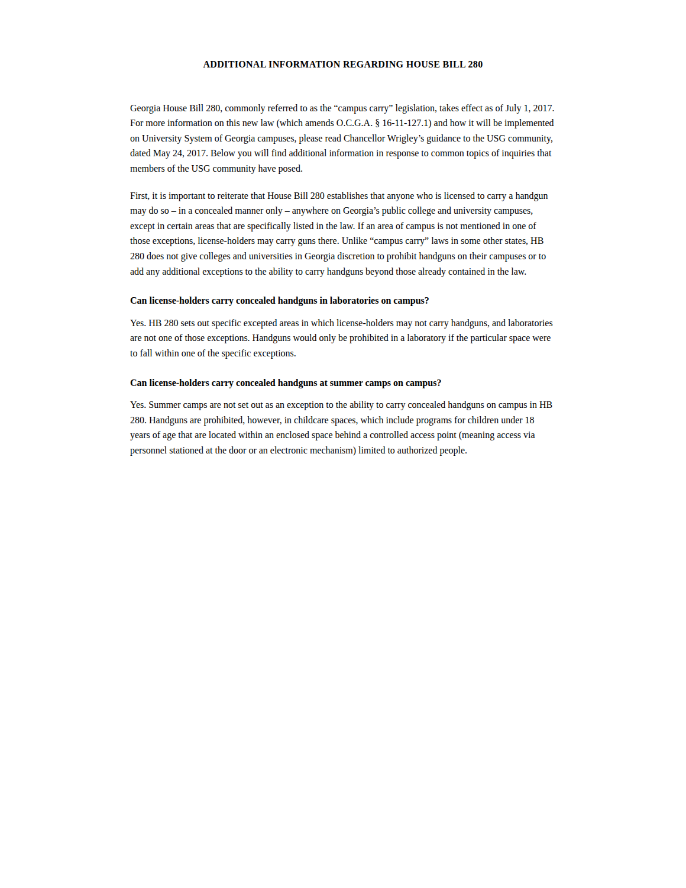ADDITIONAL INFORMATION REGARDING HOUSE BILL 280
Georgia House Bill 280, commonly referred to as the “campus carry” legislation, takes effect as of July 1, 2017. For more information on this new law (which amends O.C.G.A. § 16-11-127.1) and how it will be implemented on University System of Georgia campuses, please read Chancellor Wrigley’s guidance to the USG community, dated May 24, 2017. Below you will find additional information in response to common topics of inquiries that members of the USG community have posed.
First, it is important to reiterate that House Bill 280 establishes that anyone who is licensed to carry a handgun may do so – in a concealed manner only – anywhere on Georgia’s public college and university campuses, except in certain areas that are specifically listed in the law. If an area of campus is not mentioned in one of those exceptions, license-holders may carry guns there. Unlike “campus carry” laws in some other states, HB 280 does not give colleges and universities in Georgia discretion to prohibit handguns on their campuses or to add any additional exceptions to the ability to carry handguns beyond those already contained in the law.
Can license-holders carry concealed handguns in laboratories on campus?
Yes. HB 280 sets out specific excepted areas in which license-holders may not carry handguns, and laboratories are not one of those exceptions. Handguns would only be prohibited in a laboratory if the particular space were to fall within one of the specific exceptions.
Can license-holders carry concealed handguns at summer camps on campus?
Yes. Summer camps are not set out as an exception to the ability to carry concealed handguns on campus in HB 280. Handguns are prohibited, however, in childcare spaces, which include programs for children under 18 years of age that are located within an enclosed space behind a controlled access point (meaning access via personnel stationed at the door or an electronic mechanism) limited to authorized people.